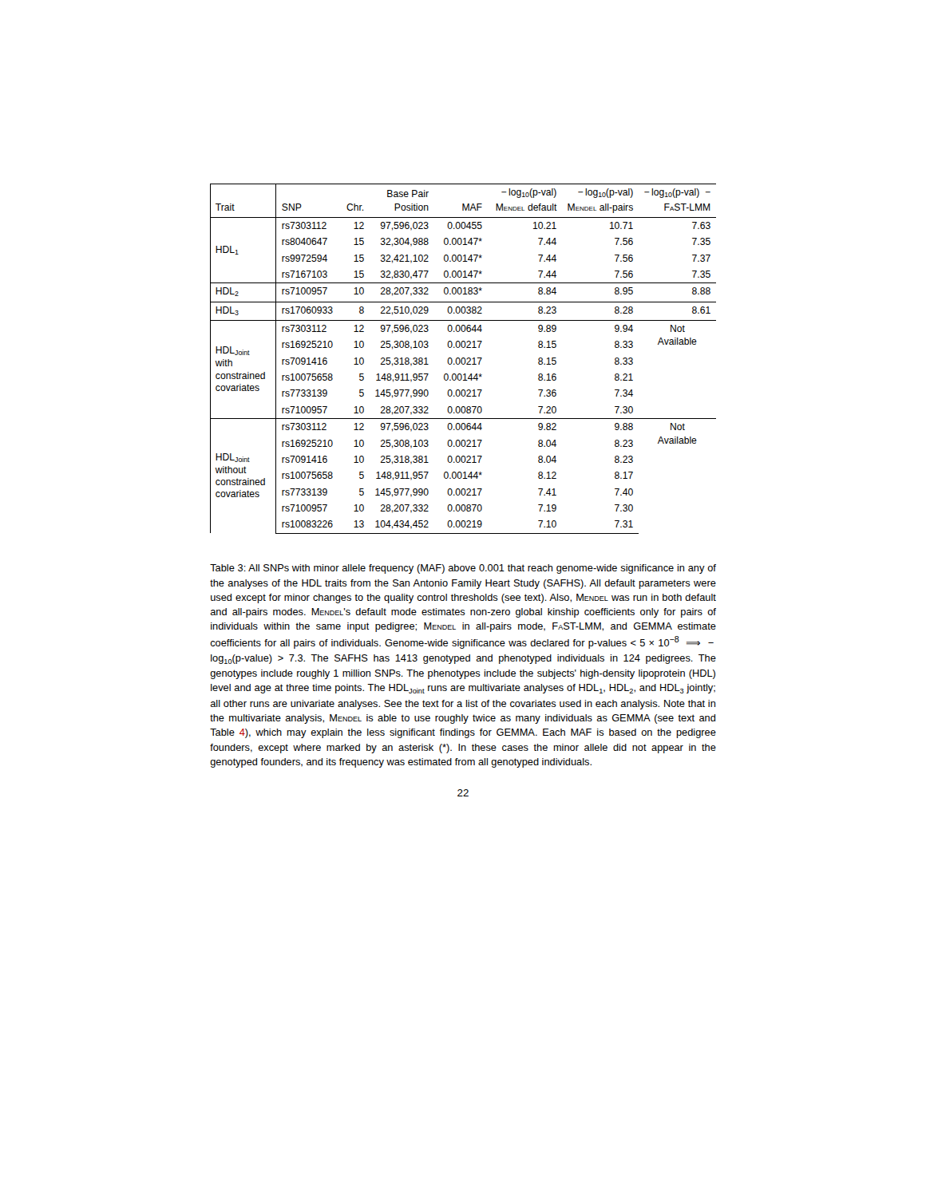| Trait | SNP | Chr. | Base Pair Position | MAF | − log 10 (p-val) Mendel default | − log 10 (p-val) Mendel all-pairs | − log 10 (p-val) − F a ST-LMM |
| --- | --- | --- | --- | --- | --- | --- | --- |
| HDL 1 | rs7303112 | 12 | 97,596,023 | 0.00455 | 10.21 | 10.71 | 7.63 |
| rs8040647 | 15 | 32,304,988 | 0.00147* | 7.44 | 7.56 | 7.35 |
| rs9972594 | 15 | 32,421,102 | 0.00147* | 7.44 | 7.56 | 7.37 |
| rs7167103 | 15 | 32,830,477 | 0.00147* | 7.44 | 7.56 | 7.35 |
| HDL 2 | rs7100957 | 10 | 28,207,332 | 0.00183* | 8.84 | 8.95 | 8.88 |
| HDL 3 | rs17060933 | 8 | 22,510,029 | 0.00382 | 8.23 | 8.28 | 8.61 |
| HDL Joint with constrained covariates | rs7303112 | 12 | 97,596,023 | 0.00644 | 9.89 | 9.94 | Not Available |
| rs16925210 | 10 | 25,308,103 | 0.00217 | 8.15 | 8.33 |
| rs7091416 | 10 | 25,318,381 | 0.00217 | 8.15 | 8.33 |
| rs10075658 | 5 | 148,911,957 | 0.00144* | 8.16 | 8.21 |
| rs7733139 | 5 | 145,977,990 | 0.00217 | 7.36 | 7.34 |
| rs7100957 | 10 | 28,207,332 | 0.00870 | 7.20 | 7.30 |
| HDL Joint without constrained covariates | rs7303112 | 12 | 97,596,023 | 0.00644 | 9.82 | 9.88 | Not Available |
| rs16925210 | 10 | 25,308,103 | 0.00217 | 8.04 | 8.23 |
| rs7091416 | 10 | 25,318,381 | 0.00217 | 8.04 | 8.23 |
| rs10075658 | 5 | 148,911,957 | 0.00144* | 8.12 | 8.17 |
| rs7733139 | 5 | 145,977,990 | 0.00217 | 7.41 | 7.40 |
| rs7100957 | 10 | 28,207,332 | 0.00870 | 7.19 | 7.30 |
| rs10083226 | 13 | 104,434,452 | 0.00219 | 7.10 | 7.31 |
Table 3: All SNPs with minor allele frequency (MAF) above 0.001 that reach genome-wide significance in any of the analyses of the HDL traits from the San Antonio Family Heart Study (SAFHS). All default parameters were used except for minor changes to the quality control thresholds (see text). Also, Mendel was run in both default and all-pairs modes. Mendel's default mode estimates non-zero global kinship coefficients only for pairs of individuals within the same input pedigree; Mendel in all-pairs mode, Fa ST-LMM, and GEMMA estimate coefficients for all pairs of individuals. Genome-wide significance was declared for p-values < 5 × 10−8 ⟹ − log10(p-value) > 7.3. The SAFHS has 1413 genotyped and phenotyped individuals in 124 pedigrees. The genotypes include roughly 1 million SNPs. The phenotypes include the subjects' high-density lipoprotein (HDL) level and age at three time points. The HDLJoint runs are multivariate analyses of HDL1, HDL2, and HDL3 jointly; all other runs are univariate analyses. See the text for a list of the covariates used in each analysis. Note that in the multivariate analysis, Mendel is able to use roughly twice as many individuals as GEMMA (see text and Table 4), which may explain the less significant findings for GEMMA. Each MAF is based on the pedigree founders, except where marked by an asterisk (*). In these cases the minor allele did not appear in the genotyped founders, and its frequency was estimated from all genotyped individuals.
22